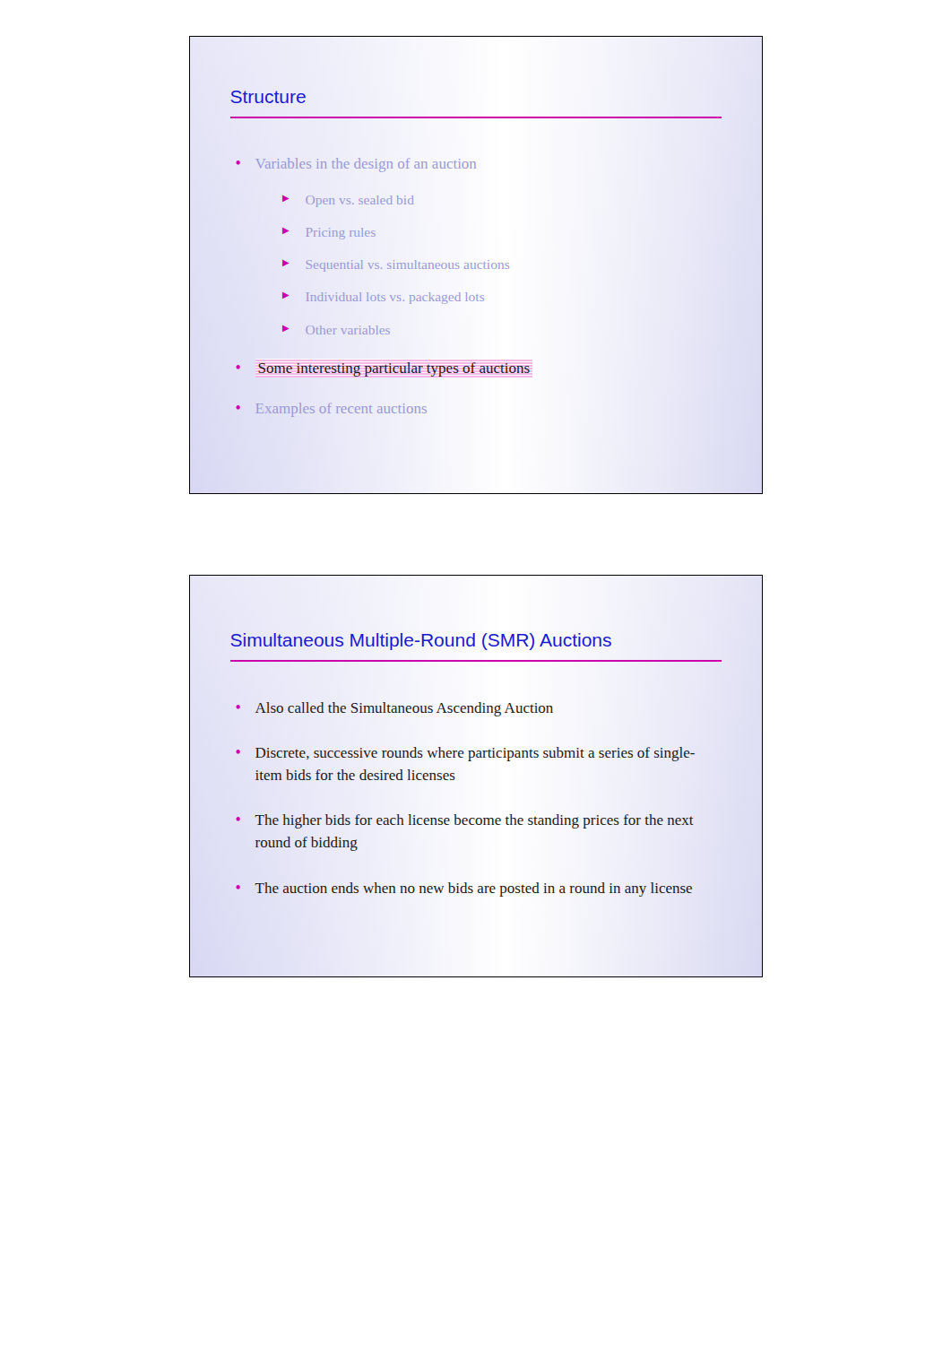Structure
Variables in the design of an auction
Open vs. sealed bid
Pricing rules
Sequential vs. simultaneous auctions
Individual lots vs. packaged lots
Other variables
Some interesting particular types of auctions
Examples of recent auctions
Simultaneous Multiple-Round (SMR) Auctions
Also called the Simultaneous Ascending Auction
Discrete, successive rounds where participants submit a series of single-item bids for the desired licenses
The higher bids for each license become the standing prices for the next round of bidding
The auction ends when no new bids are posted in a round in any license